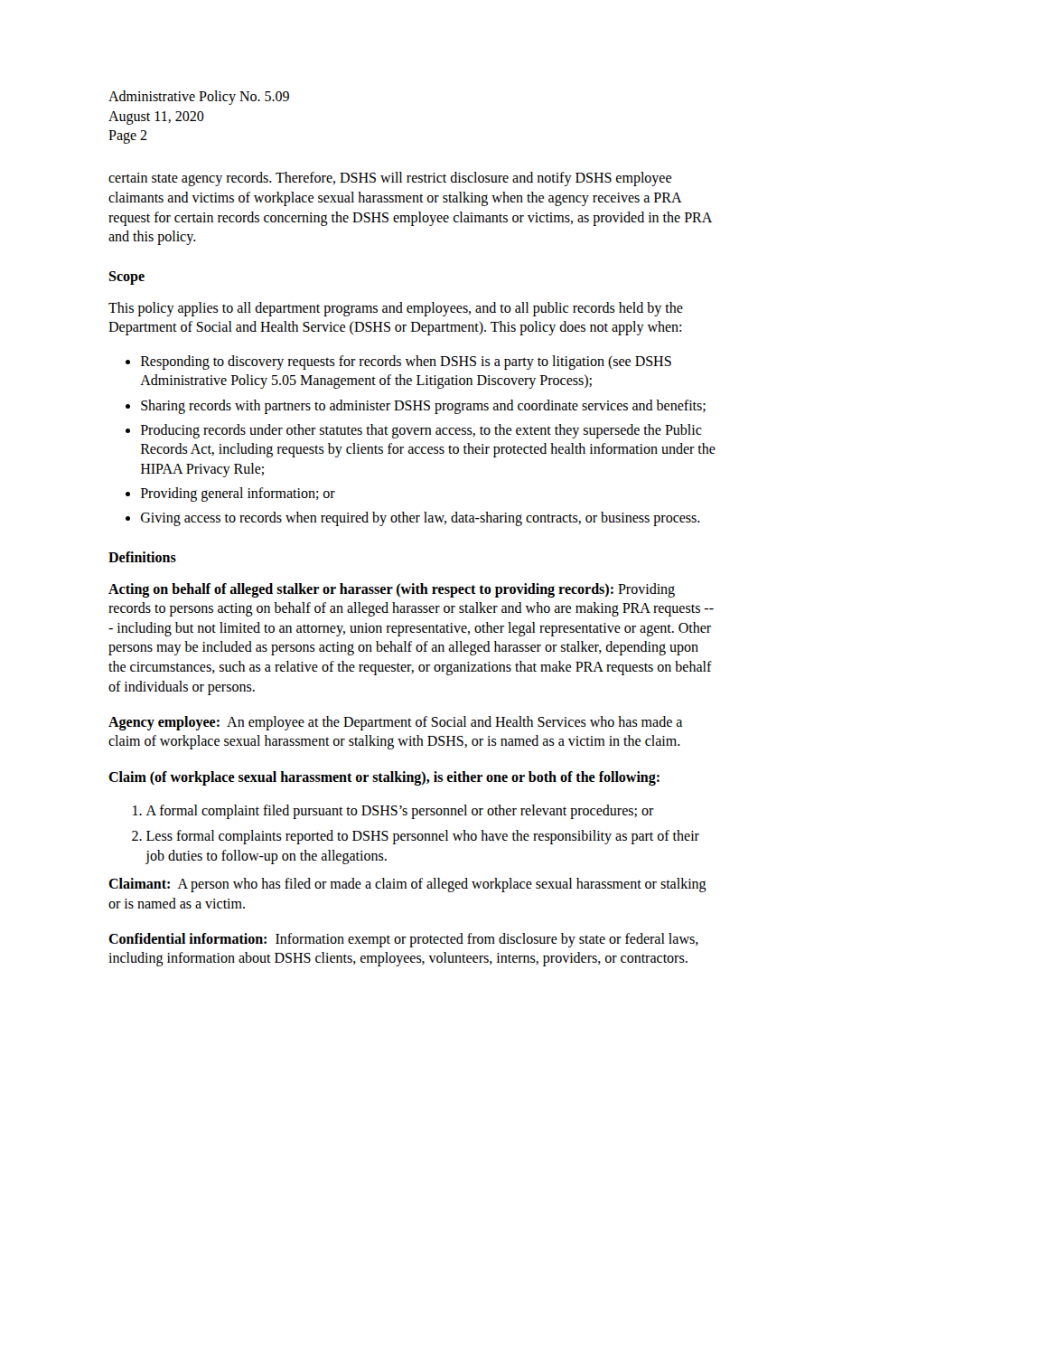Administrative Policy No. 5.09
August 11, 2020
Page 2
certain state agency records. Therefore, DSHS will restrict disclosure and notify DSHS employee claimants and victims of workplace sexual harassment or stalking when the agency receives a PRA request for certain records concerning the DSHS employee claimants or victims, as provided in the PRA and this policy.
Scope
This policy applies to all department programs and employees, and to all public records held by the Department of Social and Health Service (DSHS or Department). This policy does not apply when:
Responding to discovery requests for records when DSHS is a party to litigation (see DSHS Administrative Policy 5.05 Management of the Litigation Discovery Process);
Sharing records with partners to administer DSHS programs and coordinate services and benefits;
Producing records under other statutes that govern access, to the extent they supersede the Public Records Act, including requests by clients for access to their protected health information under the HIPAA Privacy Rule;
Providing general information; or
Giving access to records when required by other law, data-sharing contracts, or business process.
Definitions
Acting on behalf of alleged stalker or harasser (with respect to providing records): Providing records to persons acting on behalf of an alleged harasser or stalker and who are making PRA requests --- including but not limited to an attorney, union representative, other legal representative or agent. Other persons may be included as persons acting on behalf of an alleged harasser or stalker, depending upon the circumstances, such as a relative of the requester, or organizations that make PRA requests on behalf of individuals or persons.
Agency employee: An employee at the Department of Social and Health Services who has made a claim of workplace sexual harassment or stalking with DSHS, or is named as a victim in the claim.
Claim (of workplace sexual harassment or stalking), is either one or both of the following:
A formal complaint filed pursuant to DSHS’s personnel or other relevant procedures; or
Less formal complaints reported to DSHS personnel who have the responsibility as part of their job duties to follow-up on the allegations.
Claimant: A person who has filed or made a claim of alleged workplace sexual harassment or stalking or is named as a victim.
Confidential information: Information exempt or protected from disclosure by state or federal laws, including information about DSHS clients, employees, volunteers, interns, providers, or contractors.